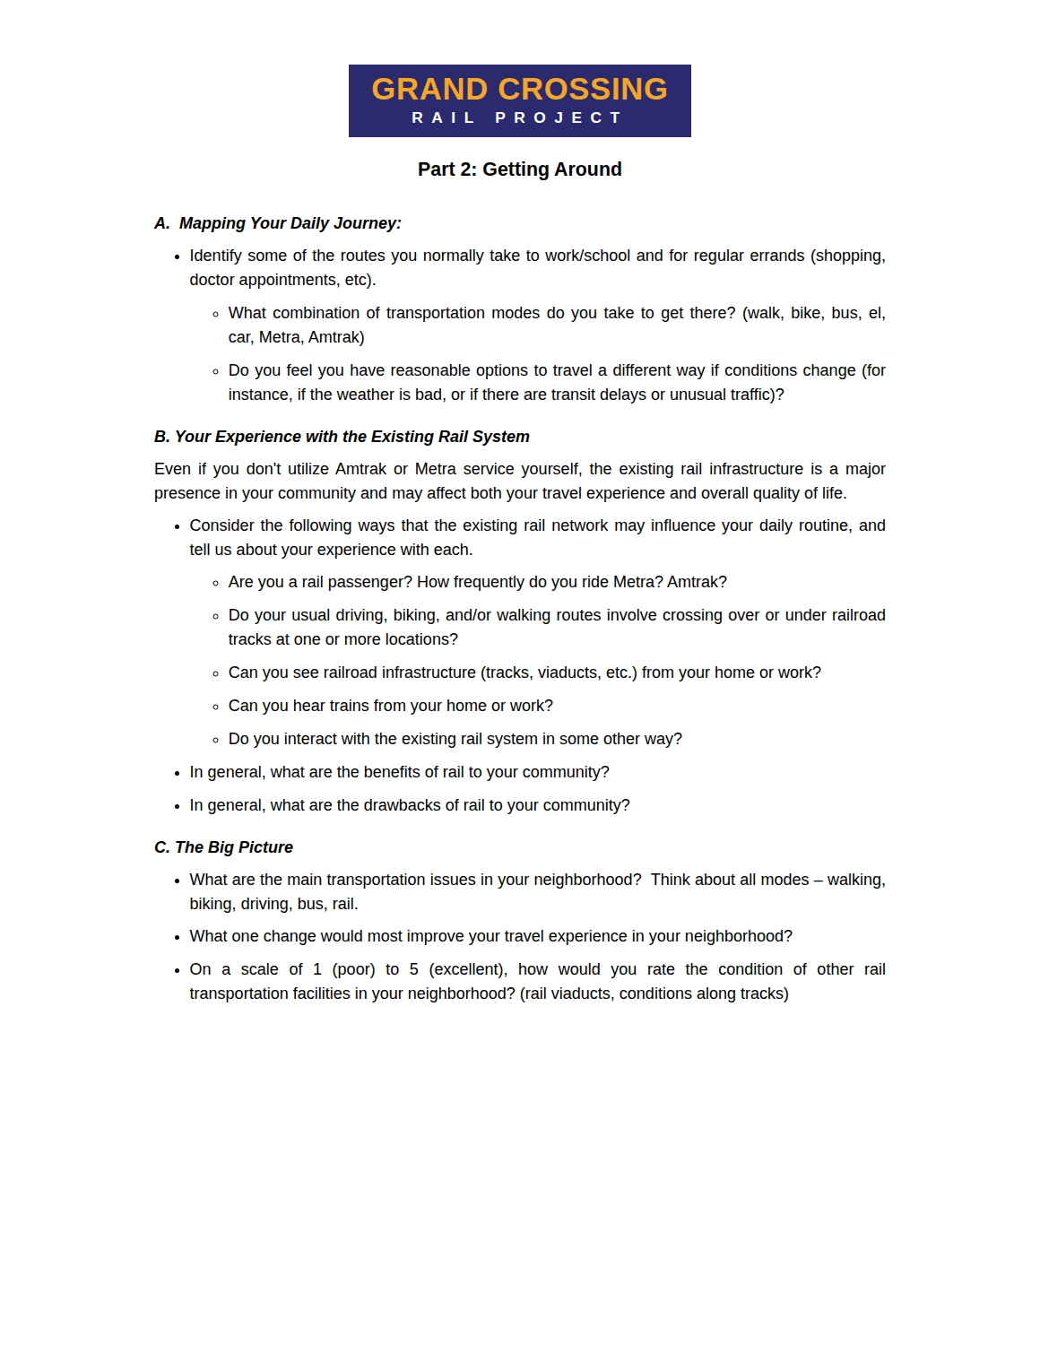GRAND CROSSING
RAIL PROJECT
Part 2: Getting Around
A. Mapping Your Daily Journey:
Identify some of the routes you normally take to work/school and for regular errands (shopping, doctor appointments, etc).
What combination of transportation modes do you take to get there? (walk, bike, bus, el, car, Metra, Amtrak)
Do you feel you have reasonable options to travel a different way if conditions change (for instance, if the weather is bad, or if there are transit delays or unusual traffic)?
B. Your Experience with the Existing Rail System
Even if you don't utilize Amtrak or Metra service yourself, the existing rail infrastructure is a major presence in your community and may affect both your travel experience and overall quality of life.
Consider the following ways that the existing rail network may influence your daily routine, and tell us about your experience with each.
Are you a rail passenger? How frequently do you ride Metra? Amtrak?
Do your usual driving, biking, and/or walking routes involve crossing over or under railroad tracks at one or more locations?
Can you see railroad infrastructure (tracks, viaducts, etc.) from your home or work?
Can you hear trains from your home or work?
Do you interact with the existing rail system in some other way?
In general, what are the benefits of rail to your community?
In general, what are the drawbacks of rail to your community?
C. The Big Picture
What are the main transportation issues in your neighborhood? Think about all modes – walking, biking, driving, bus, rail.
What one change would most improve your travel experience in your neighborhood?
On a scale of 1 (poor) to 5 (excellent), how would you rate the condition of other rail transportation facilities in your neighborhood? (rail viaducts, conditions along tracks)